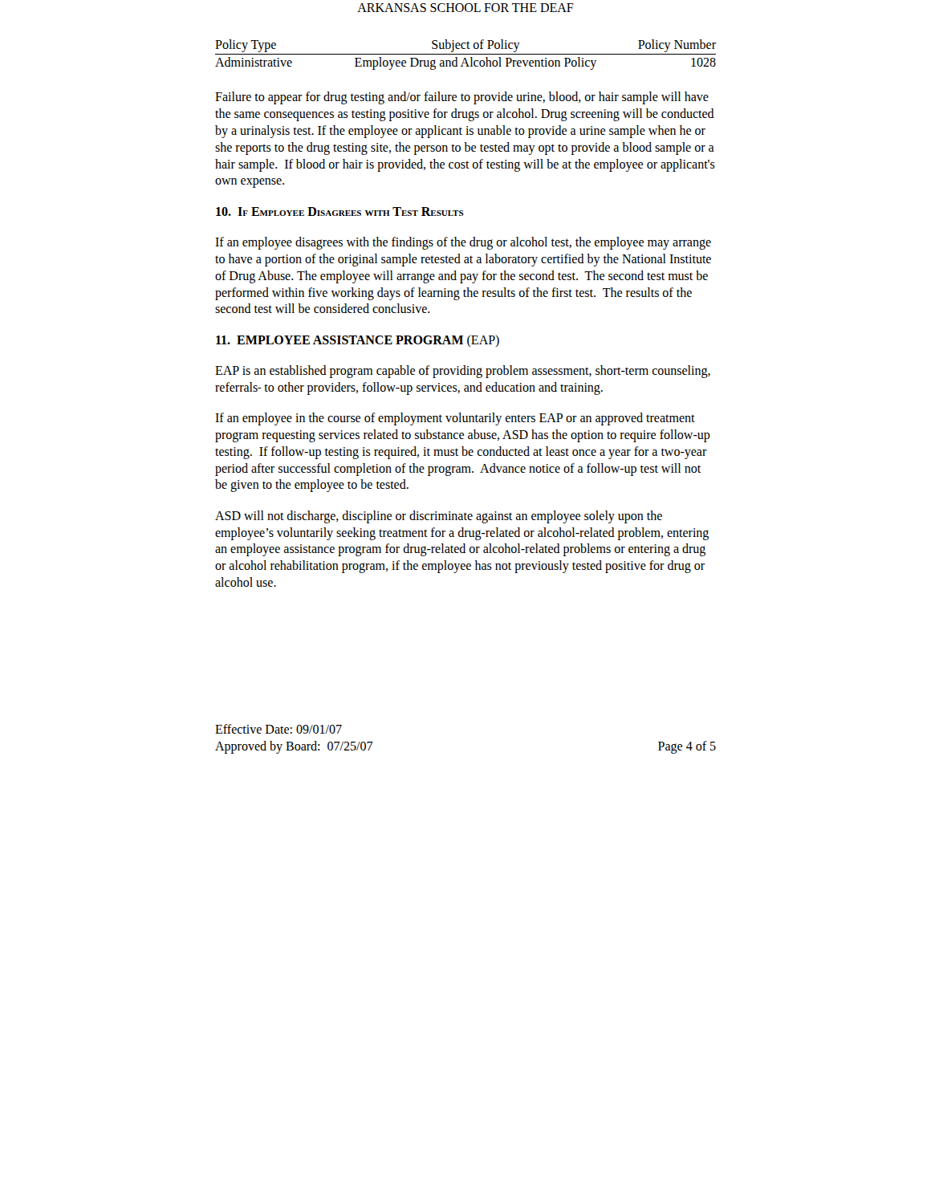ARKANSAS SCHOOL FOR THE DEAF
| Policy Type | Subject of Policy | Policy Number |
| Administrative | Employee Drug and Alcohol Prevention Policy | 1028 |
Failure to appear for drug testing and/or failure to provide urine, blood, or hair sample will have the same consequences as testing positive for drugs or alcohol. Drug screening will be conducted by a urinalysis test. If the employee or applicant is unable to provide a urine sample when he or she reports to the drug testing site, the person to be tested may opt to provide a blood sample or a hair sample. If blood or hair is provided, the cost of testing will be at the employee or applicant's own expense.
10. If Employee Disagrees with Test Results
If an employee disagrees with the findings of the drug or alcohol test, the employee may arrange to have a portion of the original sample retested at a laboratory certified by the National Institute of Drug Abuse. The employee will arrange and pay for the second test. The second test must be performed within five working days of learning the results of the first test. The results of the second test will be considered conclusive.
11. EMPLOYEE ASSISTANCE PROGRAM (EAP)
EAP is an established program capable of providing problem assessment, short-term counseling, referrals to other providers, follow-up services, and education and training.
If an employee in the course of employment voluntarily enters EAP or an approved treatment program requesting services related to substance abuse, ASD has the option to require follow-up testing. If follow-up testing is required, it must be conducted at least once a year for a two-year period after successful completion of the program. Advance notice of a follow-up test will not be given to the employee to be tested.
ASD will not discharge, discipline or discriminate against an employee solely upon the employee’s voluntarily seeking treatment for a drug-related or alcohol-related problem, entering an employee assistance program for drug-related or alcohol-related problems or entering a drug or alcohol rehabilitation program, if the employee has not previously tested positive for drug or alcohol use.
Effective Date: 09/01/07
Approved by Board: 07/25/07 Page 4 of 5